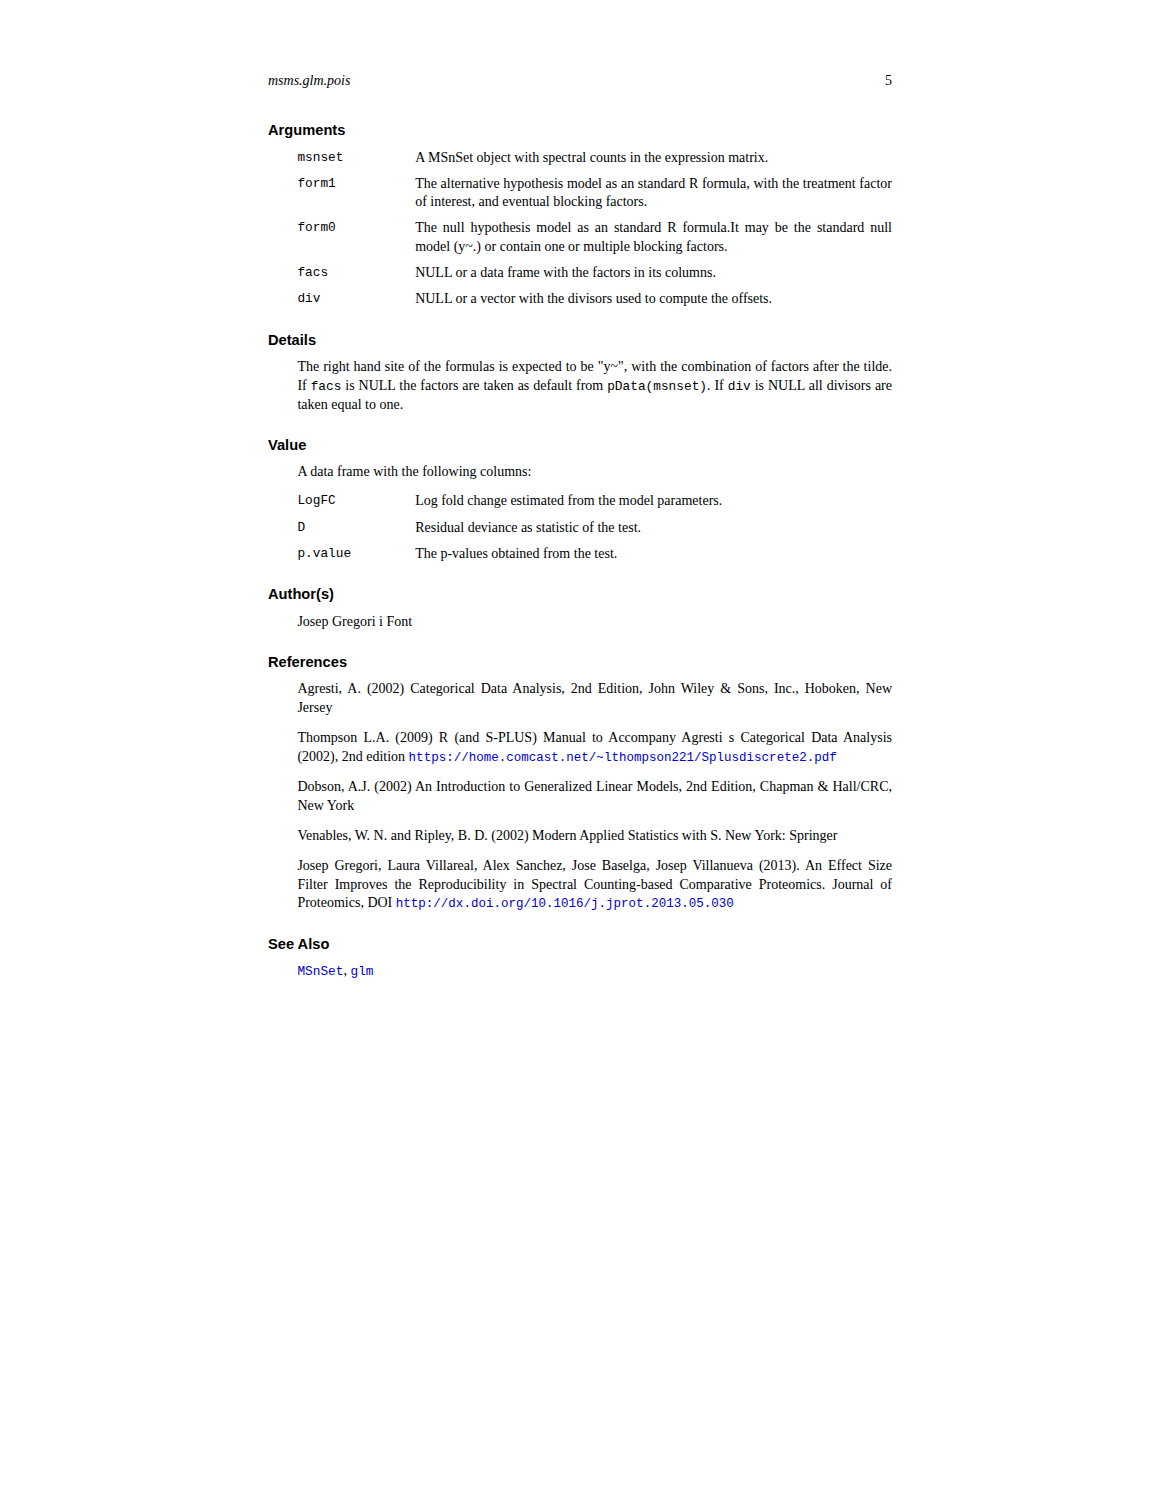msms.glm.pois 5
Arguments
msnset
A MSnSet object with spectral counts in the expression matrix.
form1
The alternative hypothesis model as an standard R formula, with the treatment factor of interest, and eventual blocking factors.
form0
The null hypothesis model as an standard R formula.It may be the standard null model (y~.) or contain one or multiple blocking factors.
facs
NULL or a data frame with the factors in its columns.
div
NULL or a vector with the divisors used to compute the offsets.
Details
The right hand site of the formulas is expected to be "y~", with the combination of factors after the tilde. If facs is NULL the factors are taken as default from pData(msnset). If div is NULL all divisors are taken equal to one.
Value
A data frame with the following columns:
LogFC
Log fold change estimated from the model parameters.
D
Residual deviance as statistic of the test.
p.value
The p-values obtained from the test.
Author(s)
Josep Gregori i Font
References
Agresti, A. (2002) Categorical Data Analysis, 2nd Edition, John Wiley & Sons, Inc., Hoboken, New Jersey
Thompson L.A. (2009) R (and S-PLUS) Manual to Accompany Agresti s Categorical Data Analysis (2002), 2nd edition https://home.comcast.net/~lthompson221/Splusdiscrete2.pdf
Dobson, A.J. (2002) An Introduction to Generalized Linear Models, 2nd Edition, Chapman & Hall/CRC, New York
Venables, W. N. and Ripley, B. D. (2002) Modern Applied Statistics with S. New York: Springer
Josep Gregori, Laura Villareal, Alex Sanchez, Jose Baselga, Josep Villanueva (2013). An Effect Size Filter Improves the Reproducibility in Spectral Counting-based Comparative Proteomics. Journal of Proteomics, DOI http://dx.doi.org/10.1016/j.jprot.2013.05.030
See Also
MSnSet, glm